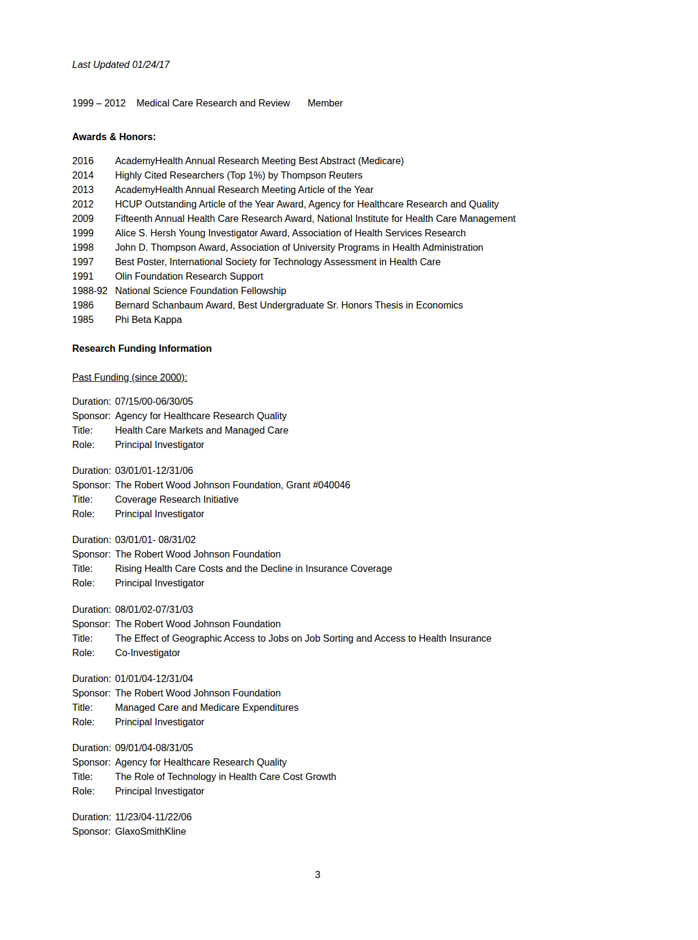Last Updated 01/24/17
1999 – 2012 Medical Care Research and Review Member
Awards & Honors:
2016 AcademyHealth Annual Research Meeting Best Abstract (Medicare)
2014 Highly Cited Researchers (Top 1%) by Thompson Reuters
2013 AcademyHealth Annual Research Meeting Article of the Year
2012 HCUP Outstanding Article of the Year Award, Agency for Healthcare Research and Quality
2009 Fifteenth Annual Health Care Research Award, National Institute for Health Care Management
1999 Alice S. Hersh Young Investigator Award, Association of Health Services Research
1998 John D. Thompson Award, Association of University Programs in Health Administration
1997 Best Poster, International Society for Technology Assessment in Health Care
1991 Olin Foundation Research Support
1988-92 National Science Foundation Fellowship
1986 Bernard Schanbaum Award, Best Undergraduate Sr. Honors Thesis in Economics
1985 Phi Beta Kappa
Research Funding Information
Past Funding (since 2000):
Duration: 07/15/00-06/30/05
Sponsor: Agency for Healthcare Research Quality
Title: Health Care Markets and Managed Care
Role: Principal Investigator
Duration: 03/01/01-12/31/06
Sponsor: The Robert Wood Johnson Foundation, Grant #040046
Title: Coverage Research Initiative
Role: Principal Investigator
Duration: 03/01/01- 08/31/02
Sponsor: The Robert Wood Johnson Foundation
Title: Rising Health Care Costs and the Decline in Insurance Coverage
Role: Principal Investigator
Duration: 08/01/02-07/31/03
Sponsor: The Robert Wood Johnson Foundation
Title: The Effect of Geographic Access to Jobs on Job Sorting and Access to Health Insurance
Role: Co-Investigator
Duration: 01/01/04-12/31/04
Sponsor: The Robert Wood Johnson Foundation
Title: Managed Care and Medicare Expenditures
Role: Principal Investigator
Duration: 09/01/04-08/31/05
Sponsor: Agency for Healthcare Research Quality
Title: The Role of Technology in Health Care Cost Growth
Role: Principal Investigator
Duration: 11/23/04-11/22/06
Sponsor: GlaxoSmithKline
3